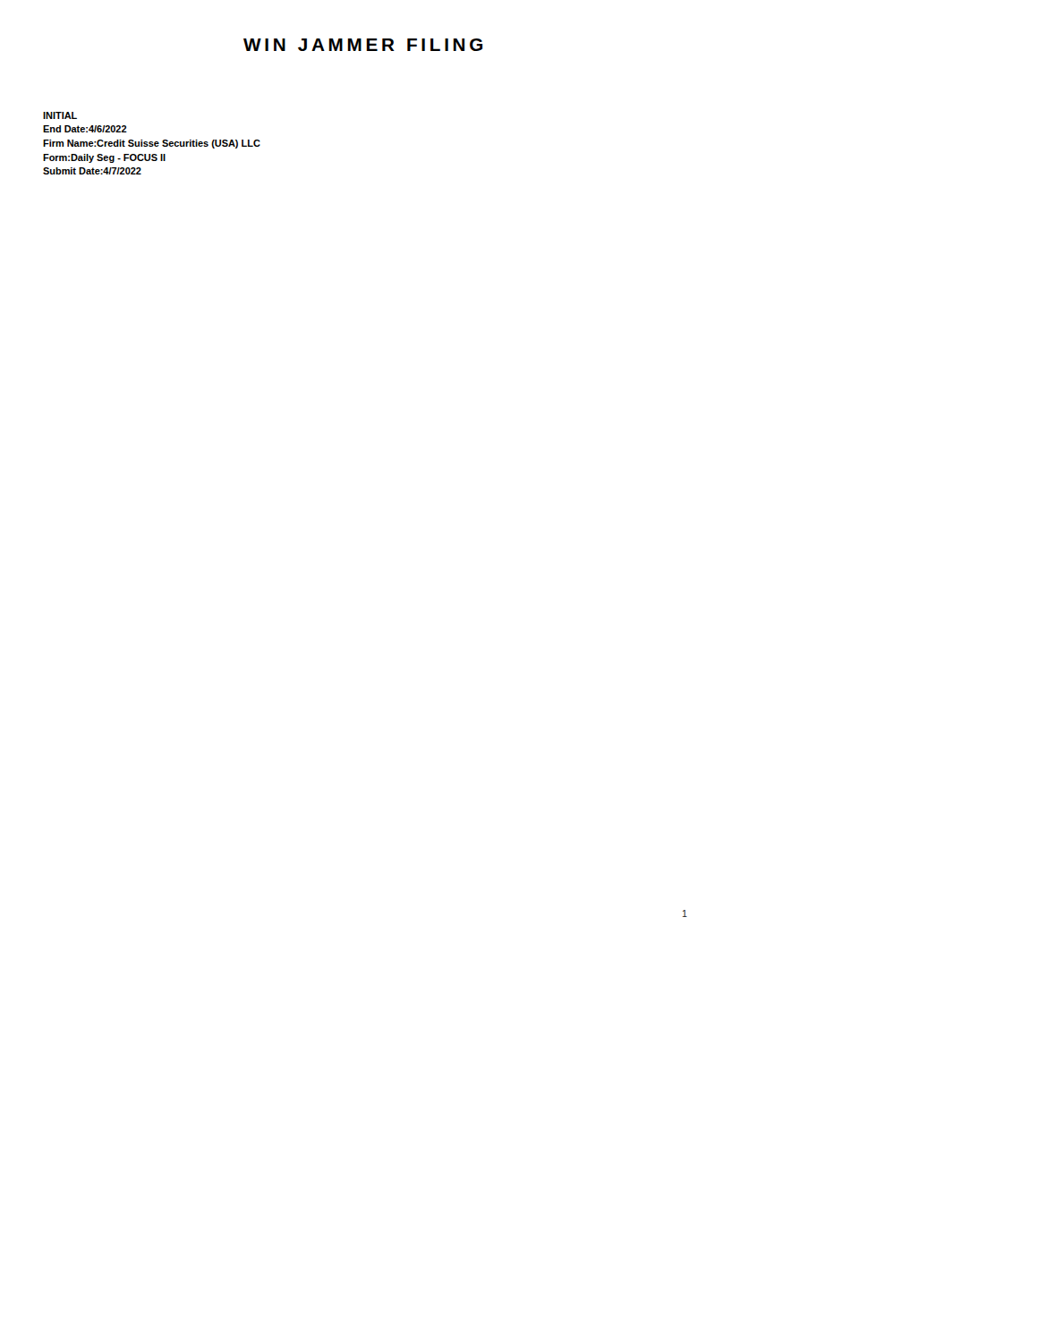WIN JAMMER FILING
INITIAL
End Date:4/6/2022
Firm Name:Credit Suisse Securities (USA) LLC
Form:Daily Seg - FOCUS II
Submit Date:4/7/2022
1